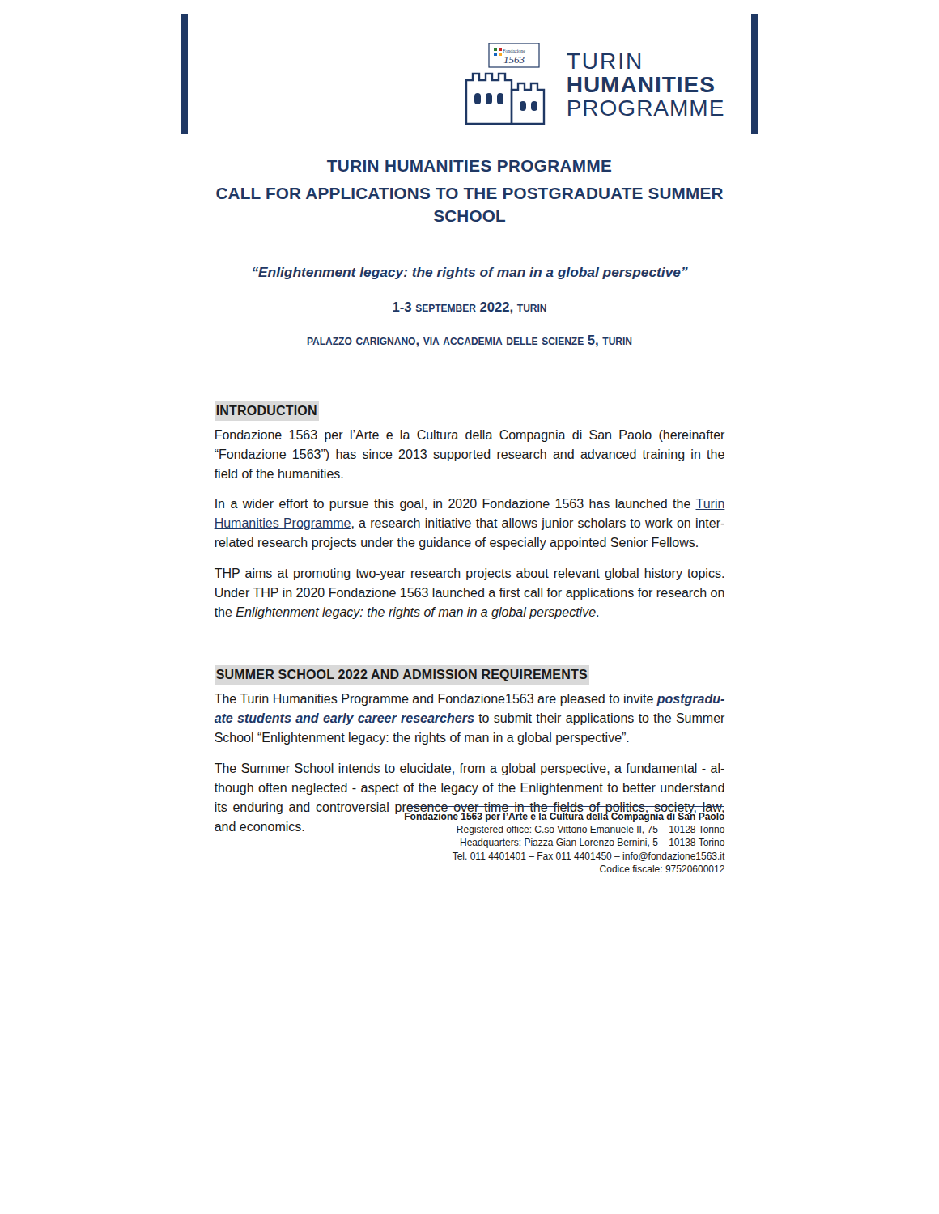Fondazione 1563
TURIN
HUMANITIES
PROGRAMME
TURIN HUMANITIES PROGRAMME
CALL FOR APPLICATIONS TO THE POSTGRADUATE SUMMER SCHOOL
“Enlightenment legacy: the rights of man in a global perspective”
1-3 September 2022, Turin
Palazzo Carignano, Via Accademia delle Scienze 5, Turin
Introduction
Fondazione 1563 per l’Arte e la Cultura della Compagnia di San Paolo (hereinafter “Fondazione 1563”) has since 2013 supported research and advanced training in the field of the humanities.
In a wider effort to pursue this goal, in 2020 Fondazione 1563 has launched the Turin Humanities Programme, a research initiative that allows junior scholars to work on interrelated research projects under the guidance of especially appointed Senior Fellows.
THP aims at promoting two-year research projects about relevant global history topics. Under THP in 2020 Fondazione 1563 launched a first call for applications for research on the Enlightenment legacy: the rights of man in a global perspective.
Summer School 2022 and admission requirements
The Turin Humanities Programme and Fondazione1563 are pleased to invite postgraduate students and early career researchers to submit their applications to the Summer School “Enlightenment legacy: the rights of man in a global perspective”.
The Summer School intends to elucidate, from a global perspective, a fundamental - although often neglected - aspect of the legacy of the Enlightenment to better understand its enduring and controversial presence over time in the fields of politics, society, law, and economics.
Fondazione 1563 per l’Arte e la Cultura della Compagnia di San Paolo
Registered office: C.so Vittorio Emanuele II, 75 – 10128 Torino
Headquarters: Piazza Gian Lorenzo Bernini, 5 – 10138 Torino
Tel. 011 4401401 – Fax 011 4401450 – info@fondazione1563.it
Codice fiscale: 97520600012